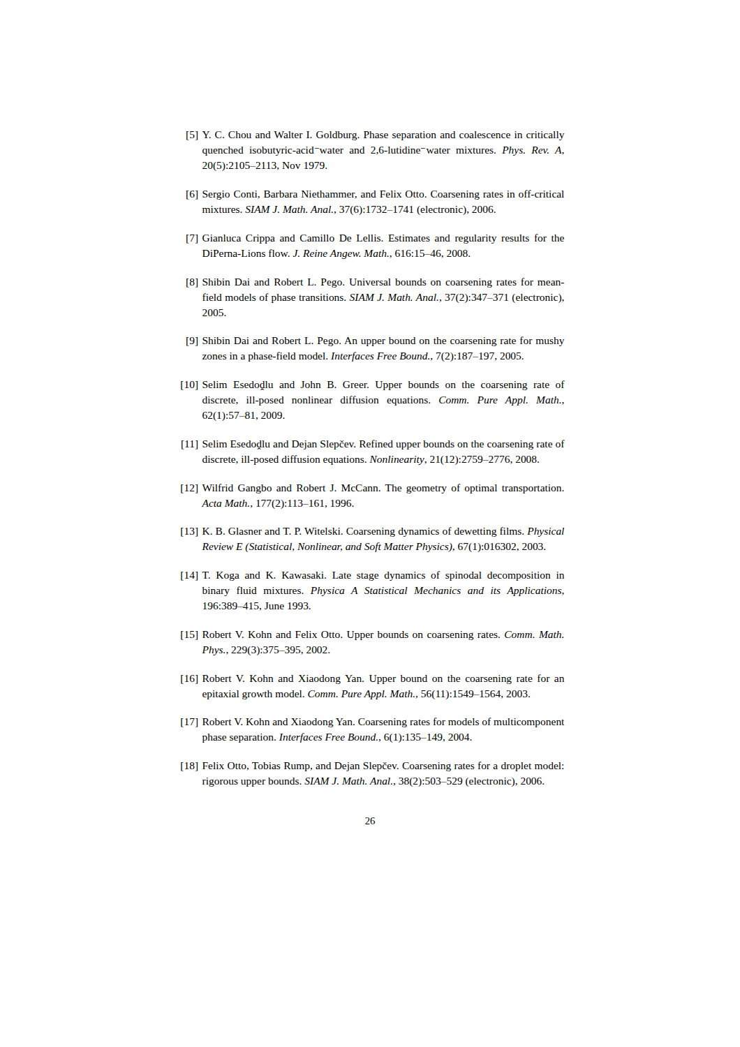[5] Y. C. Chou and Walter I. Goldburg. Phase separation and coalescence in critically quenched isobutyric-acid⁻water and 2,6-lutidine⁻water mixtures. Phys. Rev. A, 20(5):2105–2113, Nov 1979.
[6] Sergio Conti, Barbara Niethammer, and Felix Otto. Coarsening rates in off-critical mixtures. SIAM J. Math. Anal., 37(6):1732–1741 (electronic), 2006.
[7] Gianluca Crippa and Camillo De Lellis. Estimates and regularity results for the DiPerna-Lions flow. J. Reine Angew. Math., 616:15–46, 2008.
[8] Shibin Dai and Robert L. Pego. Universal bounds on coarsening rates for mean-field models of phase transitions. SIAM J. Math. Anal., 37(2):347–371 (electronic), 2005.
[9] Shibin Dai and Robert L. Pego. An upper bound on the coarsening rate for mushy zones in a phase-field model. Interfaces Free Bound., 7(2):187–197, 2005.
[10] Selim Esedoḓlu and John B. Greer. Upper bounds on the coarsening rate of discrete, ill-posed nonlinear diffusion equations. Comm. Pure Appl. Math., 62(1):57–81, 2009.
[11] Selim Esedoḓlu and Dejan Slepčev. Refined upper bounds on the coarsening rate of discrete, ill-posed diffusion equations. Nonlinearity, 21(12):2759–2776, 2008.
[12] Wilfrid Gangbo and Robert J. McCann. The geometry of optimal transportation. Acta Math., 177(2):113–161, 1996.
[13] K. B. Glasner and T. P. Witelski. Coarsening dynamics of dewetting films. Physical Review E (Statistical, Nonlinear, and Soft Matter Physics), 67(1):016302, 2003.
[14] T. Koga and K. Kawasaki. Late stage dynamics of spinodal decomposition in binary fluid mixtures. Physica A Statistical Mechanics and its Applications, 196:389–415, June 1993.
[15] Robert V. Kohn and Felix Otto. Upper bounds on coarsening rates. Comm. Math. Phys., 229(3):375–395, 2002.
[16] Robert V. Kohn and Xiaodong Yan. Upper bound on the coarsening rate for an epitaxial growth model. Comm. Pure Appl. Math., 56(11):1549–1564, 2003.
[17] Robert V. Kohn and Xiaodong Yan. Coarsening rates for models of multicomponent phase separation. Interfaces Free Bound., 6(1):135–149, 2004.
[18] Felix Otto, Tobias Rump, and Dejan Slepčev. Coarsening rates for a droplet model: rigorous upper bounds. SIAM J. Math. Anal., 38(2):503–529 (electronic), 2006.
26